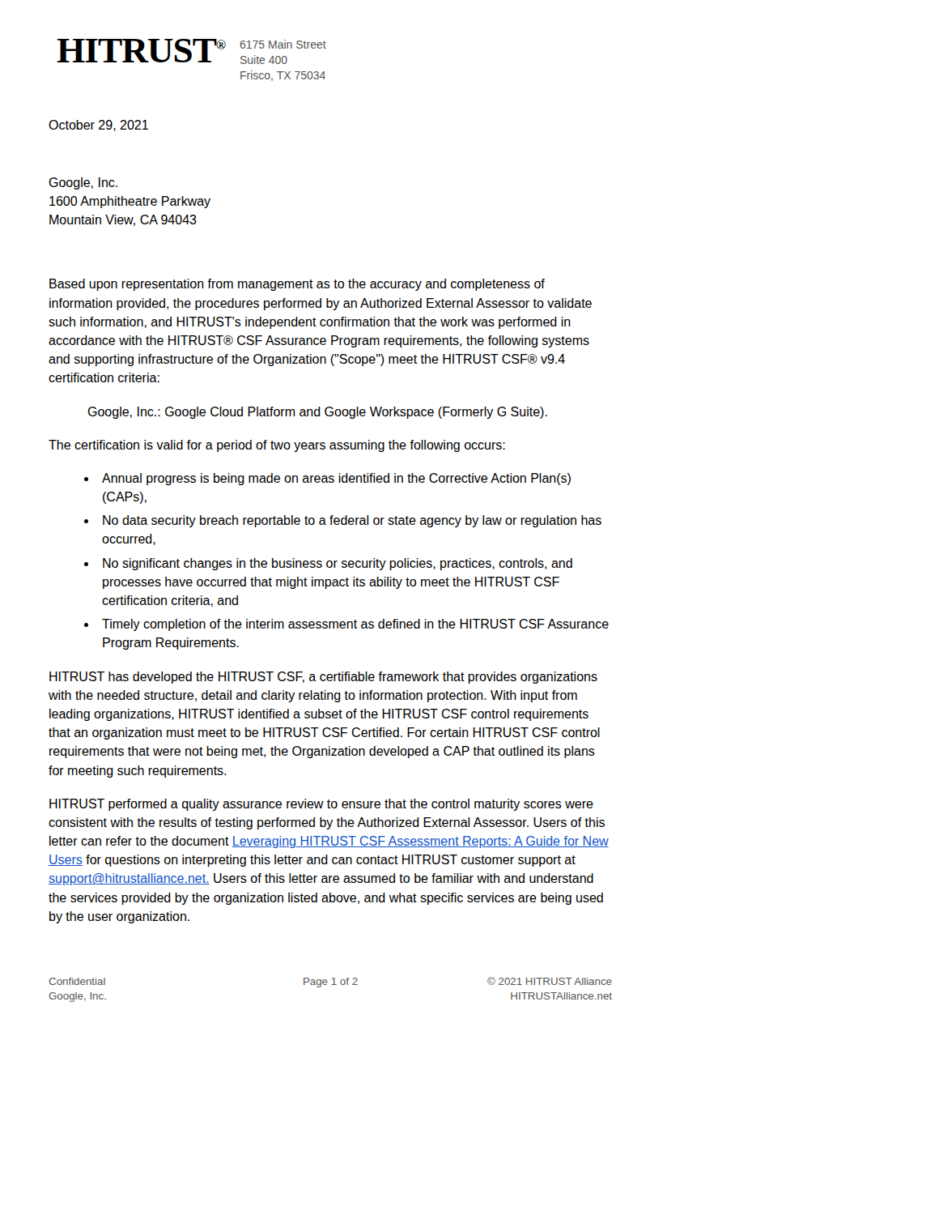HITRUST®
6175 Main Street
Suite 400
Frisco, TX 75034
October 29, 2021
Google, Inc.
1600 Amphitheatre Parkway
Mountain View, CA 94043
Based upon representation from management as to the accuracy and completeness of information provided, the procedures performed by an Authorized External Assessor to validate such information, and HITRUST's independent confirmation that the work was performed in accordance with the HITRUST® CSF Assurance Program requirements, the following systems and supporting infrastructure of the Organization ("Scope") meet the HITRUST CSF® v9.4 certification criteria:
Google, Inc.: Google Cloud Platform and Google Workspace (Formerly G Suite).
The certification is valid for a period of two years assuming the following occurs:
Annual progress is being made on areas identified in the Corrective Action Plan(s) (CAPs),
No data security breach reportable to a federal or state agency by law or regulation has occurred,
No significant changes in the business or security policies, practices, controls, and processes have occurred that might impact its ability to meet the HITRUST CSF certification criteria, and
Timely completion of the interim assessment as defined in the HITRUST CSF Assurance Program Requirements.
HITRUST has developed the HITRUST CSF, a certifiable framework that provides organizations with the needed structure, detail and clarity relating to information protection. With input from leading organizations, HITRUST identified a subset of the HITRUST CSF control requirements that an organization must meet to be HITRUST CSF Certified. For certain HITRUST CSF control requirements that were not being met, the Organization developed a CAP that outlined its plans for meeting such requirements.
HITRUST performed a quality assurance review to ensure that the control maturity scores were consistent with the results of testing performed by the Authorized External Assessor. Users of this letter can refer to the document Leveraging HITRUST CSF Assessment Reports: A Guide for New Users for questions on interpreting this letter and can contact HITRUST customer support at support@hitrustalliance.net. Users of this letter are assumed to be familiar with and understand the services provided by the organization listed above, and what specific services are being used by the user organization.
Confidential
Google, Inc.
Page 1 of 2
© 2021 HITRUST Alliance
HITRUSTAlliance.net